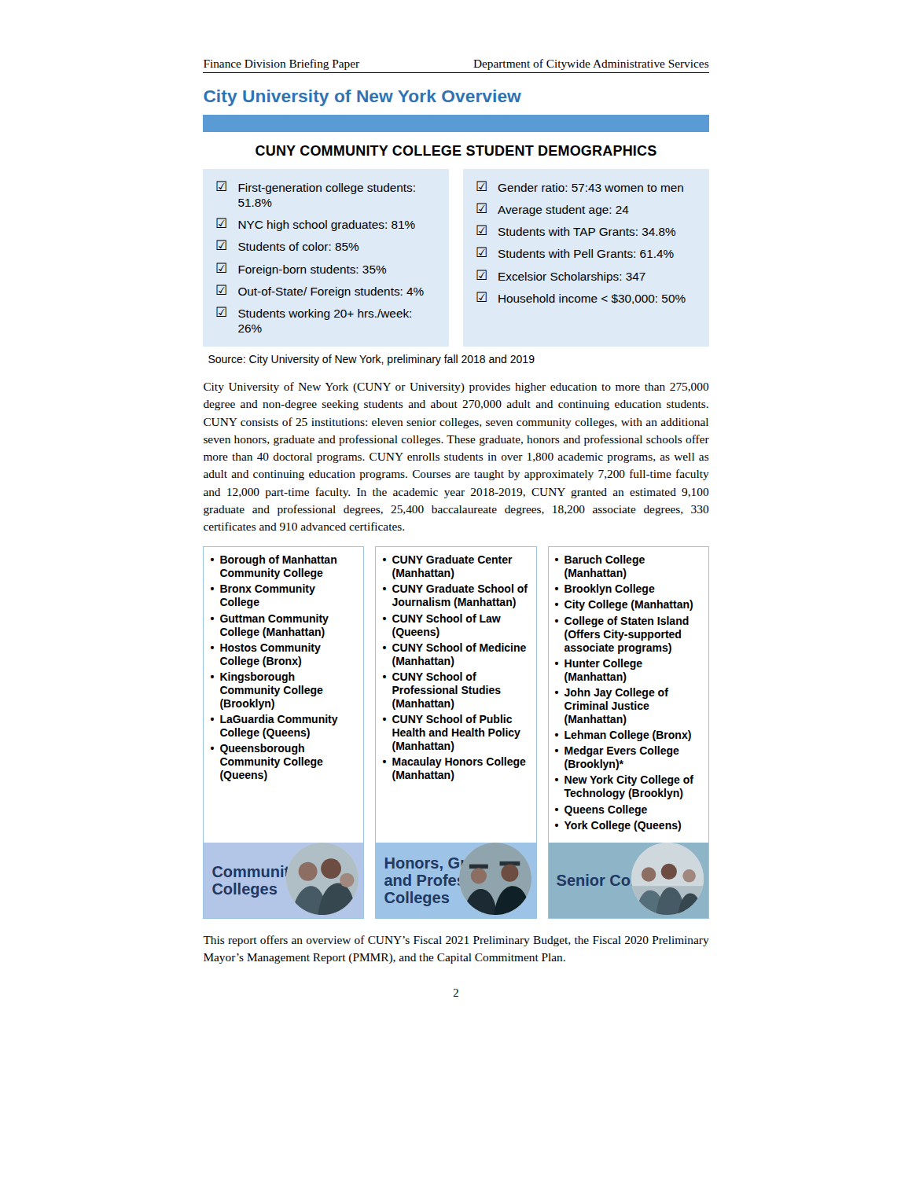Finance Division Briefing Paper
Department of Citywide Administrative Services
City University of New York Overview
CUNY COMMUNITY COLLEGE STUDENT DEMOGRAPHICS
First-generation college students: 51.8%
NYC high school graduates: 81%
Students of color: 85%
Foreign-born students: 35%
Out-of-State/ Foreign students: 4%
Students working 20+ hrs./week: 26%
Gender ratio: 57:43 women to men
Average student age: 24
Students with TAP Grants: 34.8%
Students with Pell Grants: 61.4%
Excelsior Scholarships: 347
Household income < $30,000: 50%
Source: City University of New York, preliminary fall 2018 and 2019
City University of New York (CUNY or University) provides higher education to more than 275,000 degree and non-degree seeking students and about 270,000 adult and continuing education students. CUNY consists of 25 institutions: eleven senior colleges, seven community colleges, with an additional seven honors, graduate and professional colleges. These graduate, honors and professional schools offer more than 40 doctoral programs. CUNY enrolls students in over 1,800 academic programs, as well as adult and continuing education programs. Courses are taught by approximately 7,200 full-time faculty and 12,000 part-time faculty. In the academic year 2018-2019, CUNY granted an estimated 9,100 graduate and professional degrees, 25,400 baccalaureate degrees, 18,200 associate degrees, 330 certificates and 910 advanced certificates.
Borough of Manhattan Community College
Bronx Community College
Guttman Community College (Manhattan)
Hostos Community College (Bronx)
Kingsborough Community College (Brooklyn)
LaGuardia Community College (Queens)
Queensborough Community College (Queens)
Community
Colleges
CUNY Graduate Center (Manhattan)
CUNY Graduate School of Journalism (Manhattan)
CUNY School of Law (Queens)
CUNY School of Medicine (Manhattan)
CUNY School of Professional Studies (Manhattan)
CUNY School of Public Health and Health Policy (Manhattan)
Macaulay Honors College (Manhattan)
Honors, Graduate
and Professional
Colleges
Baruch College (Manhattan)
Brooklyn College
City College (Manhattan)
College of Staten Island (Offers City-supported associate programs)
Hunter College (Manhattan)
John Jay College of Criminal Justice (Manhattan)
Lehman College (Bronx)
Medgar Evers College (Brooklyn)*
New York City College of Technology (Brooklyn)
Queens College
York College (Queens)
Senior Colleges
This report offers an overview of CUNY’s Fiscal 2021 Preliminary Budget, the Fiscal 2020 Preliminary Mayor’s Management Report (PMMR), and the Capital Commitment Plan.
2